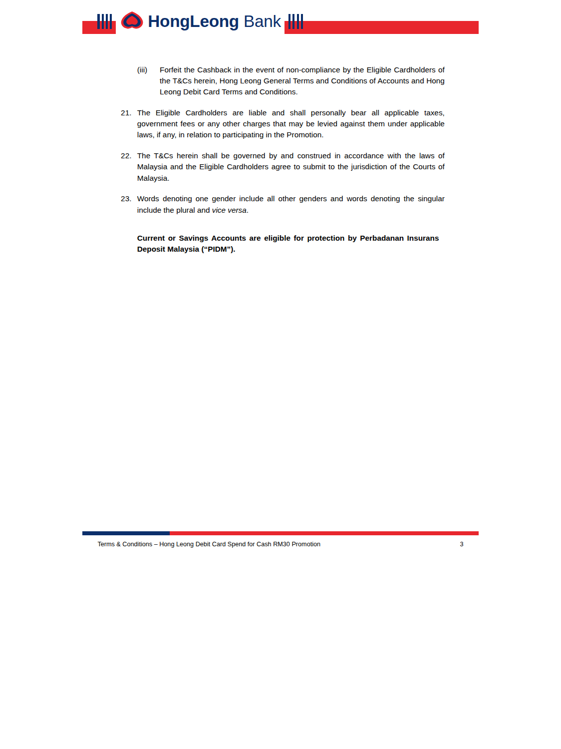HongLeong Bank
(iii)
Forfeit the Cashback in the event of non-compliance by the Eligible Cardholders of the T&Cs herein, Hong Leong General Terms and Conditions of Accounts and Hong Leong Debit Card Terms and Conditions.
21.
The Eligible Cardholders are liable and shall personally bear all applicable taxes, government fees or any other charges that may be levied against them under applicable laws, if any, in relation to participating in the Promotion.
22.
The T&Cs herein shall be governed by and construed in accordance with the laws of Malaysia and the Eligible Cardholders agree to submit to the jurisdiction of the Courts of Malaysia.
23.
Words denoting one gender include all other genders and words denoting the singular include the plural and vice versa.
Current or Savings Accounts are eligible for protection by Perbadanan Insurans Deposit Malaysia (“PIDM”).
Terms & Conditions – Hong Leong Debit Card Spend for Cash RM30 Promotion 3